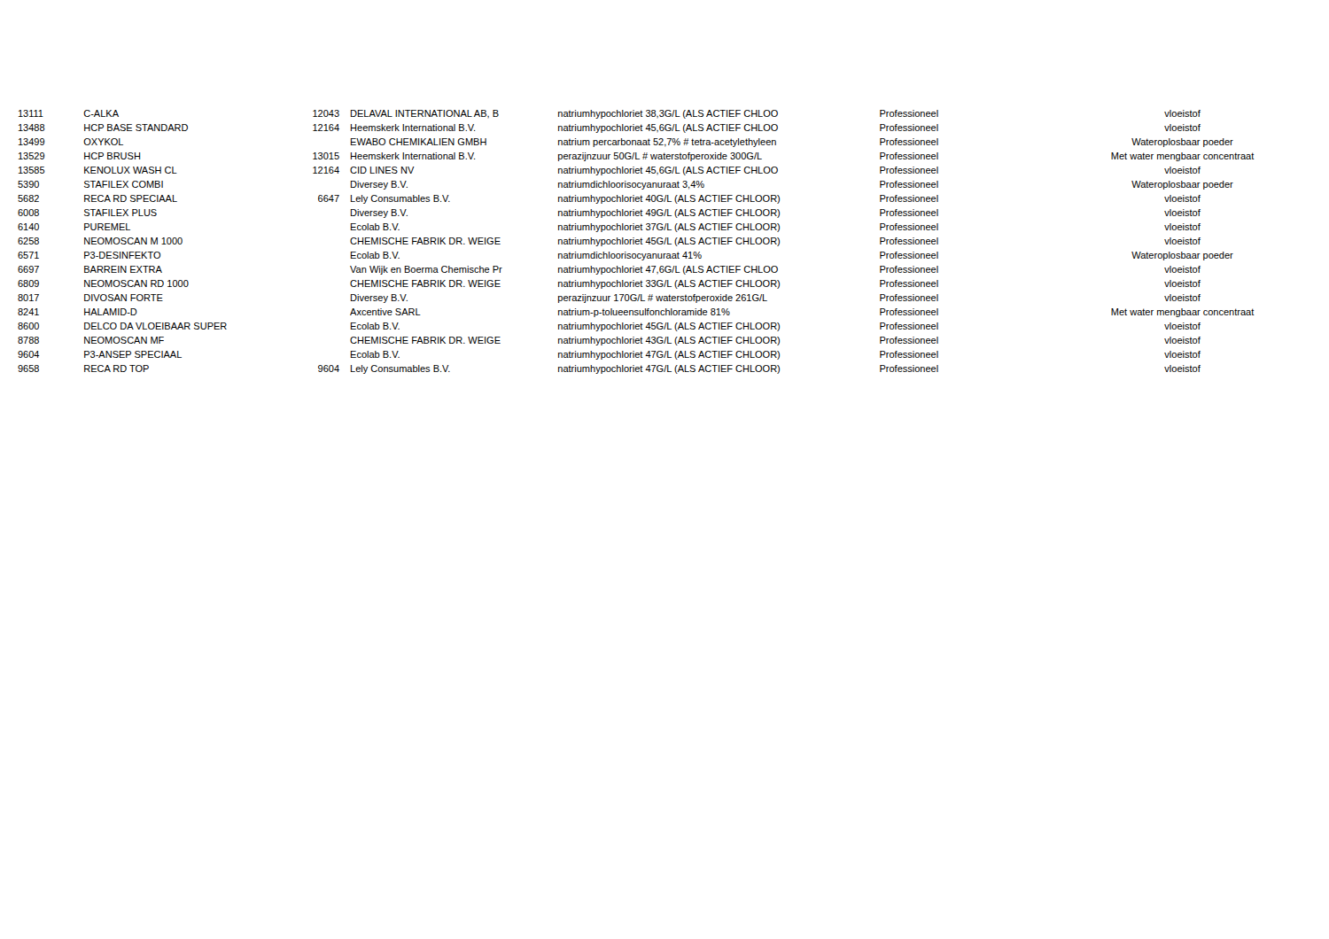| 13111 | C-ALKA | 12043 | DELAVAL INTERNATIONAL AB, B | natriumhypochloriet 38,3G/L (ALS ACTIEF CHLOO | Professioneel | vloeistof |
| 13488 | HCP BASE STANDARD | 12164 | Heemskerk International B.V. | natriumhypochloriet 45,6G/L (ALS ACTIEF CHLOO | Professioneel | vloeistof |
| 13499 | OXYKOL | | EWABO CHEMIKALIEN GMBH | natrium percarbonaat 52,7% # tetra-acetylethyleen | Professioneel | Wateroplosbaar poeder |
| 13529 | HCP BRUSH | 13015 | Heemskerk International B.V. | perazijnzuur 50G/L # waterstofperoxide 300G/L | Professioneel | Met water mengbaar concentraat |
| 13585 | KENOLUX WASH CL | 12164 | CID LINES NV | natriumhypochloriet 45,6G/L (ALS ACTIEF CHLOO | Professioneel | vloeistof |
| 5390 | STAFILEX COMBI | | Diversey B.V. | natriumdichloorisocyanuraat 3,4% | Professioneel | Wateroplosbaar poeder |
| 5682 | RECA RD SPECIAAL | 6647 | Lely Consumables B.V. | natriumhypochloriet 40G/L (ALS ACTIEF CHLOOR) | Professioneel | vloeistof |
| 6008 | STAFILEX PLUS | | Diversey B.V. | natriumhypochloriet 49G/L (ALS ACTIEF CHLOOR) | Professioneel | vloeistof |
| 6140 | PUREMEL | | Ecolab B.V. | natriumhypochloriet 37G/L (ALS ACTIEF CHLOOR) | Professioneel | vloeistof |
| 6258 | NEOMOSCAN M 1000 | | CHEMISCHE FABRIK DR. WEIGE | natriumhypochloriet 45G/L (ALS ACTIEF CHLOOR) | Professioneel | vloeistof |
| 6571 | P3-DESINFEKTO | | Ecolab B.V. | natriumdichloorisocyanuraat 41% | Professioneel | Wateroplosbaar poeder |
| 6697 | BARREIN EXTRA | | Van Wijk en Boerma Chemische Pr | natriumhypochloriet 47,6G/L (ALS ACTIEF CHLOO | Professioneel | vloeistof |
| 6809 | NEOMOSCAN RD 1000 | | CHEMISCHE FABRIK DR. WEIGE | natriumhypochloriet 33G/L (ALS ACTIEF CHLOOR) | Professioneel | vloeistof |
| 8017 | DIVOSAN FORTE | | Diversey B.V. | perazijnzuur 170G/L # waterstofperoxide 261G/L | Professioneel | vloeistof |
| 8241 | HALAMID-D | | Axcentive SARL | natrium-p-tolueensulfonchloramide 81% | Professioneel | Met water mengbaar concentraat |
| 8600 | DELCO DA VLOEIBAAR SUPER | | Ecolab B.V. | natriumhypochloriet 45G/L (ALS ACTIEF CHLOOR) | Professioneel | vloeistof |
| 8788 | NEOMOSCAN MF | | CHEMISCHE FABRIK DR. WEIGE | natriumhypochloriet 43G/L (ALS ACTIEF CHLOOR) | Professioneel | vloeistof |
| 9604 | P3-ANSEP SPECIAAL | | Ecolab B.V. | natriumhypochloriet 47G/L (ALS ACTIEF CHLOOR) | Professioneel | vloeistof |
| 9658 | RECA RD TOP | 9604 | Lely Consumables B.V. | natriumhypochloriet 47G/L (ALS ACTIEF CHLOOR) | Professioneel | vloeistof |